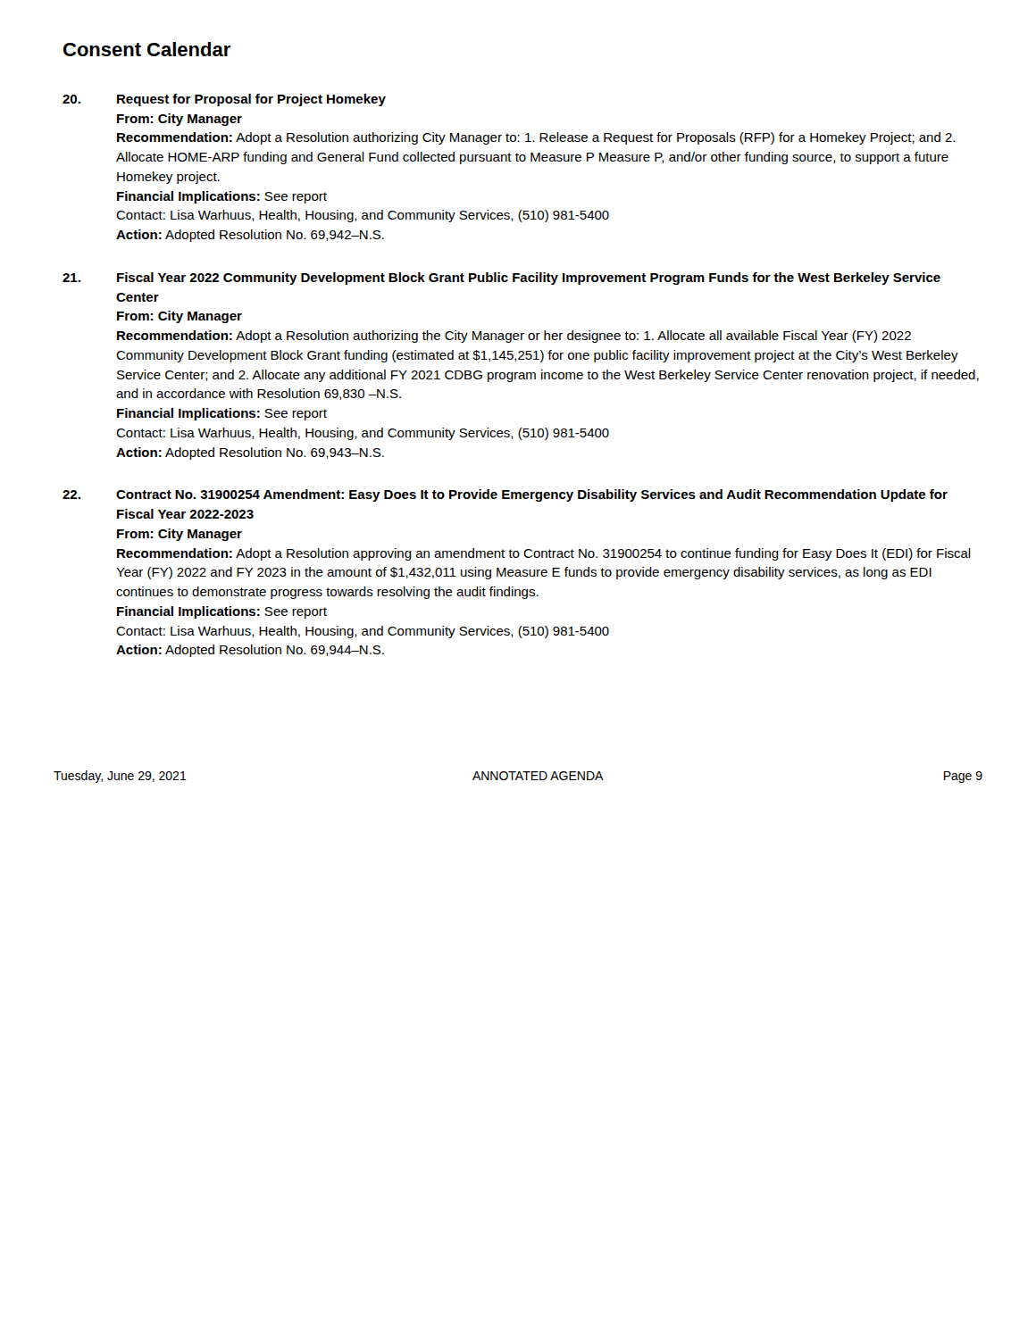Consent Calendar
20.
Request for Proposal for Project Homekey
From: City Manager
Recommendation: Adopt a Resolution authorizing City Manager to: 1. Release a Request for Proposals (RFP) for a Homekey Project; and 2. Allocate HOME-ARP funding and General Fund collected pursuant to Measure P Measure P, and/or other funding source, to support a future Homekey project.
Financial Implications: See report
Contact: Lisa Warhuus, Health, Housing, and Community Services, (510) 981-5400
Action: Adopted Resolution No. 69,942–N.S.
21.
Fiscal Year 2022 Community Development Block Grant Public Facility Improvement Program Funds for the West Berkeley Service Center
From: City Manager
Recommendation: Adopt a Resolution authorizing the City Manager or her designee to: 1. Allocate all available Fiscal Year (FY) 2022 Community Development Block Grant funding (estimated at $1,145,251) for one public facility improvement project at the City’s West Berkeley Service Center; and 2. Allocate any additional FY 2021 CDBG program income to the West Berkeley Service Center renovation project, if needed, and in accordance with Resolution 69,830 –N.S.
Financial Implications: See report
Contact: Lisa Warhuus, Health, Housing, and Community Services, (510) 981-5400
Action: Adopted Resolution No. 69,943–N.S.
22.
Contract No. 31900254 Amendment: Easy Does It to Provide Emergency Disability Services and Audit Recommendation Update for Fiscal Year 2022-2023
From: City Manager
Recommendation: Adopt a Resolution approving an amendment to Contract No. 31900254 to continue funding for Easy Does It (EDI) for Fiscal Year (FY) 2022 and FY 2023 in the amount of $1,432,011 using Measure E funds to provide emergency disability services, as long as EDI continues to demonstrate progress towards resolving the audit findings.
Financial Implications: See report
Contact: Lisa Warhuus, Health, Housing, and Community Services, (510) 981-5400
Action: Adopted Resolution No. 69,944–N.S.
Tuesday, June 29, 2021
ANNOTATED AGENDA
Page 9